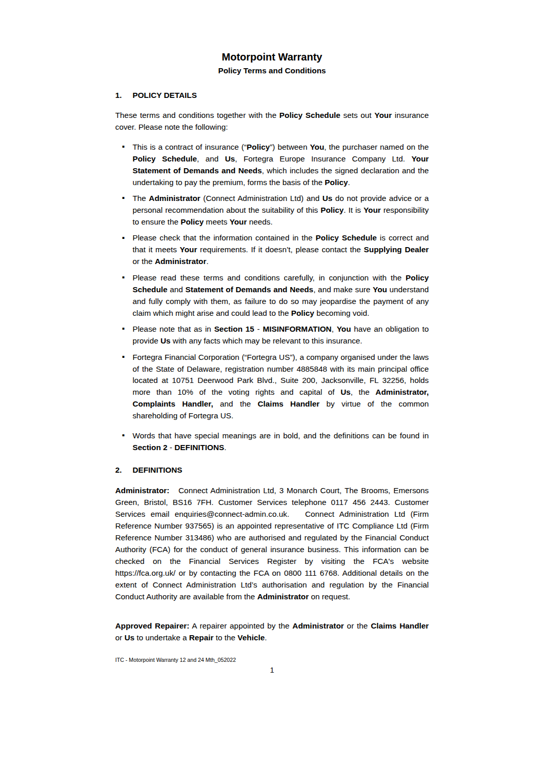Motorpoint Warranty
Policy Terms and Conditions
1. POLICY DETAILS
These terms and conditions together with the Policy Schedule sets out Your insurance cover. Please note the following:
This is a contract of insurance (“Policy”) between You, the purchaser named on the Policy Schedule, and Us, Fortegra Europe Insurance Company Ltd. Your Statement of Demands and Needs, which includes the signed declaration and the undertaking to pay the premium, forms the basis of the Policy.
The Administrator (Connect Administration Ltd) and Us do not provide advice or a personal recommendation about the suitability of this Policy. It is Your responsibility to ensure the Policy meets Your needs.
Please check that the information contained in the Policy Schedule is correct and that it meets Your requirements. If it doesn’t, please contact the Supplying Dealer or the Administrator.
Please read these terms and conditions carefully, in conjunction with the Policy Schedule and Statement of Demands and Needs, and make sure You understand and fully comply with them, as failure to do so may jeopardise the payment of any claim which might arise and could lead to the Policy becoming void.
Please note that as in Section 15 - MISINFORMATION, You have an obligation to provide Us with any facts which may be relevant to this insurance.
Fortegra Financial Corporation (“Fortegra US”), a company organised under the laws of the State of Delaware, registration number 4885848 with its main principal office located at 10751 Deerwood Park Blvd., Suite 200, Jacksonville, FL 32256, holds more than 10% of the voting rights and capital of Us, the Administrator, Complaints Handler, and the Claims Handler by virtue of the common shareholding of Fortegra US.
Words that have special meanings are in bold, and the definitions can be found in Section 2 - DEFINITIONS.
2. DEFINITIONS
Administrator: Connect Administration Ltd, 3 Monarch Court, The Brooms, Emersons Green, Bristol, BS16 7FH. Customer Services telephone 0117 456 2443. Customer Services email enquiries@connect-admin.co.uk. Connect Administration Ltd (Firm Reference Number 937565) is an appointed representative of ITC Compliance Ltd (Firm Reference Number 313486) who are authorised and regulated by the Financial Conduct Authority (FCA) for the conduct of general insurance business. This information can be checked on the Financial Services Register by visiting the FCA's website https://fca.org.uk/ or by contacting the FCA on 0800 111 6768. Additional details on the extent of Connect Administration Ltd’s authorisation and regulation by the Financial Conduct Authority are available from the Administrator on request.
Approved Repairer: A repairer appointed by the Administrator or the Claims Handler or Us to undertake a Repair to the Vehicle.
ITC - Motorpoint Warranty 12 and 24 Mth_052022
1